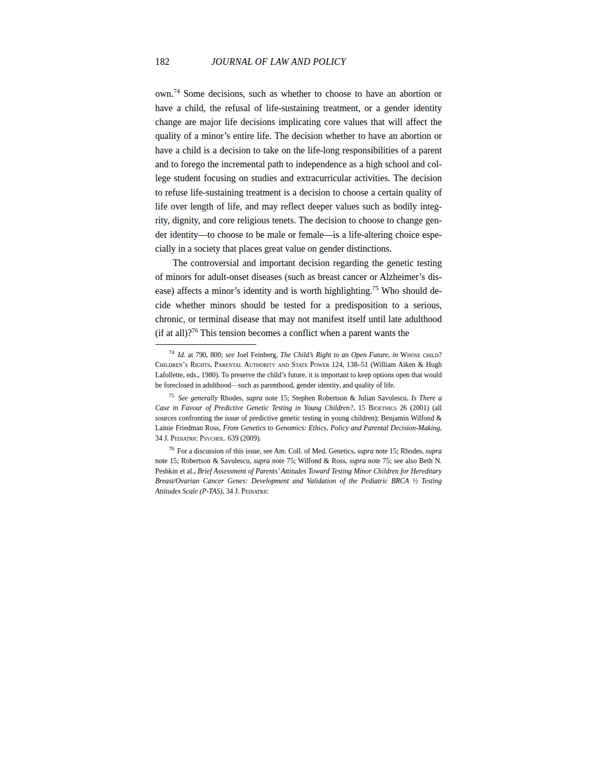182 JOURNAL OF LAW AND POLICY
own.74 Some decisions, such as whether to choose to have an abortion or have a child, the refusal of life-sustaining treatment, or a gender identity change are major life decisions implicating core values that will affect the quality of a minor’s entire life. The decision whether to have an abortion or have a child is a decision to take on the life-long responsibilities of a parent and to forego the incremental path to independence as a high school and college student focusing on studies and extracurricular activities. The decision to refuse life-sustaining treatment is a decision to choose a certain quality of life over length of life, and may reflect deeper values such as bodily integrity, dignity, and core religious tenets. The decision to choose to change gender identity—to choose to be male or female—is a life-altering choice especially in a society that places great value on gender distinctions.
The controversial and important decision regarding the genetic testing of minors for adult-onset diseases (such as breast cancer or Alzheimer’s disease) affects a minor’s identity and is worth highlighting.75 Who should decide whether minors should be tested for a predisposition to a serious, chronic, or terminal disease that may not manifest itself until late adulthood (if at all)?76 This tension becomes a conflict when a parent wants the
74 Id. at 790, 800; see Joel Feinberg, The Child’s Right to an Open Future, in Whose child? Children’s Rights, Parental Authority and State Power 124, 138–51 (William Aiken & Hugh Lafollette, eds., 1980). To preserve the child’s future, it is important to keep options open that would be foreclosed in adulthood—such as parenthood, gender identity, and quality of life.
75 See generally Rhodes, supra note 15; Stephen Robertson & Julian Savulescu, Is There a Case in Favour of Predictive Genetic Testing in Young Children?, 15 Bioethics 26 (2001) (all sources confronting the issue of predictive genetic testing in young children); Benjamin Wilfond & Lainie Friedman Ross, From Genetics to Genomics: Ethics, Policy and Parental Decision-Making, 34 J. Pediatric Psychol. 639 (2009).
76 For a discussion of this issue, see Am. Coll. of Med. Genetics, supra note 15; Rhodes, supra note 15; Robertson & Savulescu, supra note 75; Wilfond & Ross, supra note 75; see also Beth N. Peshkin et al., Brief Assessment of Parents’ Attitudes Toward Testing Minor Children for Hereditary Breast/Ovarian Cancer Genes: Development and Validation of the Pediatric BRCA ½ Testing Attitudes Scale (P-TAS), 34 J. Pediatric